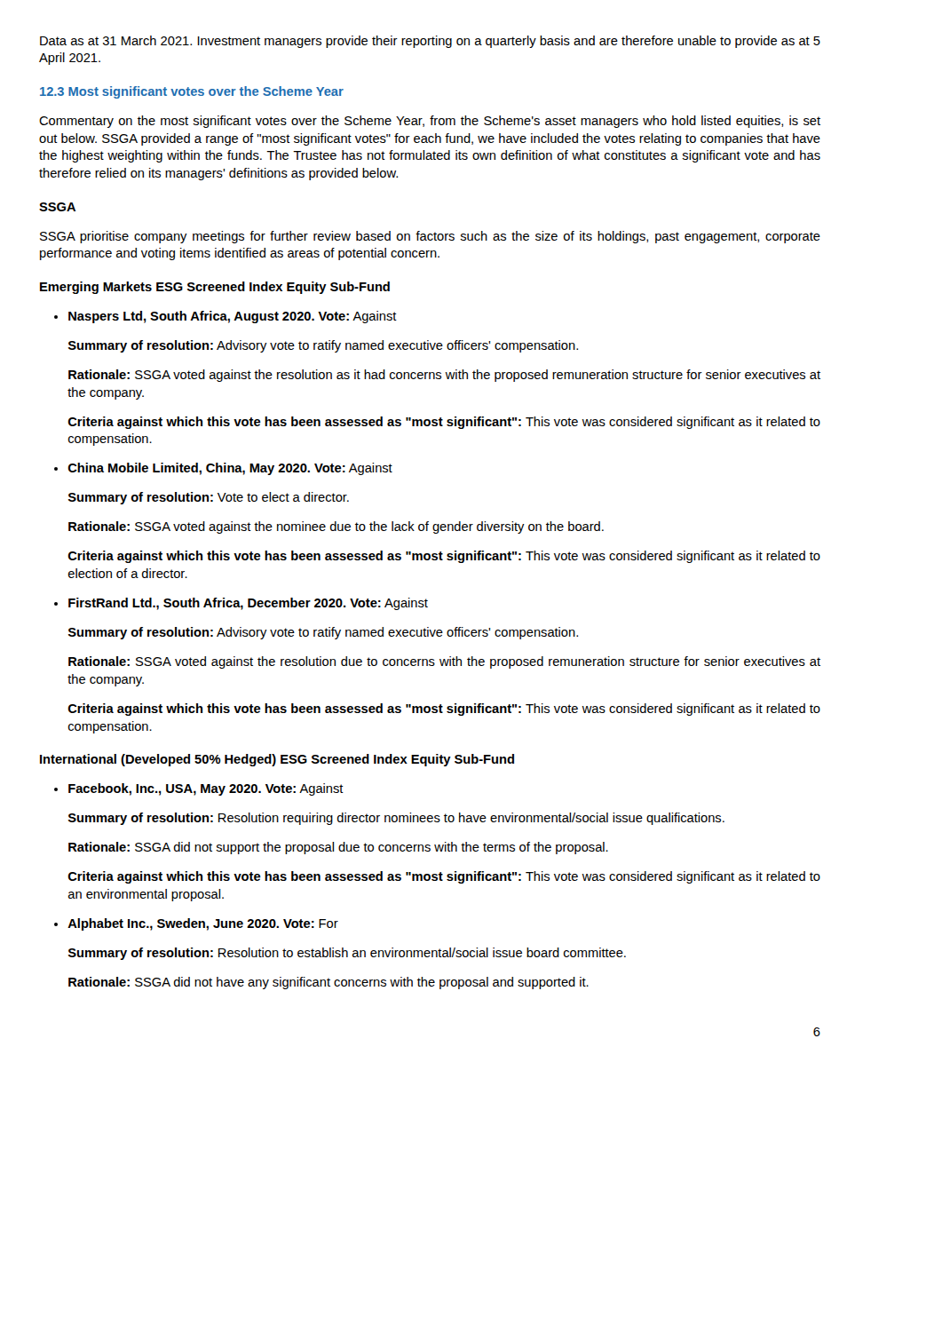Data as at 31 March 2021. Investment managers provide their reporting on a quarterly basis and are therefore unable to provide as at 5 April 2021.
12.3 Most significant votes over the Scheme Year
Commentary on the most significant votes over the Scheme Year, from the Scheme's asset managers who hold listed equities, is set out below. SSGA provided a range of "most significant votes" for each fund, we have included the votes relating to companies that have the highest weighting within the funds. The Trustee has not formulated its own definition of what constitutes a significant vote and has therefore relied on its managers' definitions as provided below.
SSGA
SSGA prioritise company meetings for further review based on factors such as the size of its holdings, past engagement, corporate performance and voting items identified as areas of potential concern.
Emerging Markets ESG Screened Index Equity Sub-Fund
Naspers Ltd, South Africa, August 2020. Vote: Against
Summary of resolution: Advisory vote to ratify named executive officers' compensation.
Rationale: SSGA voted against the resolution as it had concerns with the proposed remuneration structure for senior executives at the company.
Criteria against which this vote has been assessed as "most significant": This vote was considered significant as it related to compensation.
China Mobile Limited, China, May 2020. Vote: Against
Summary of resolution: Vote to elect a director.
Rationale: SSGA voted against the nominee due to the lack of gender diversity on the board.
Criteria against which this vote has been assessed as "most significant": This vote was considered significant as it related to election of a director.
FirstRand Ltd., South Africa, December 2020. Vote: Against
Summary of resolution: Advisory vote to ratify named executive officers' compensation.
Rationale: SSGA voted against the resolution due to concerns with the proposed remuneration structure for senior executives at the company.
Criteria against which this vote has been assessed as "most significant": This vote was considered significant as it related to compensation.
International (Developed 50% Hedged) ESG Screened Index Equity Sub-Fund
Facebook, Inc., USA, May 2020. Vote: Against
Summary of resolution: Resolution requiring director nominees to have environmental/social issue qualifications.
Rationale: SSGA did not support the proposal due to concerns with the terms of the proposal.
Criteria against which this vote has been assessed as "most significant": This vote was considered significant as it related to an environmental proposal.
Alphabet Inc., Sweden, June 2020. Vote: For
Summary of resolution: Resolution to establish an environmental/social issue board committee.
Rationale: SSGA did not have any significant concerns with the proposal and supported it.
6